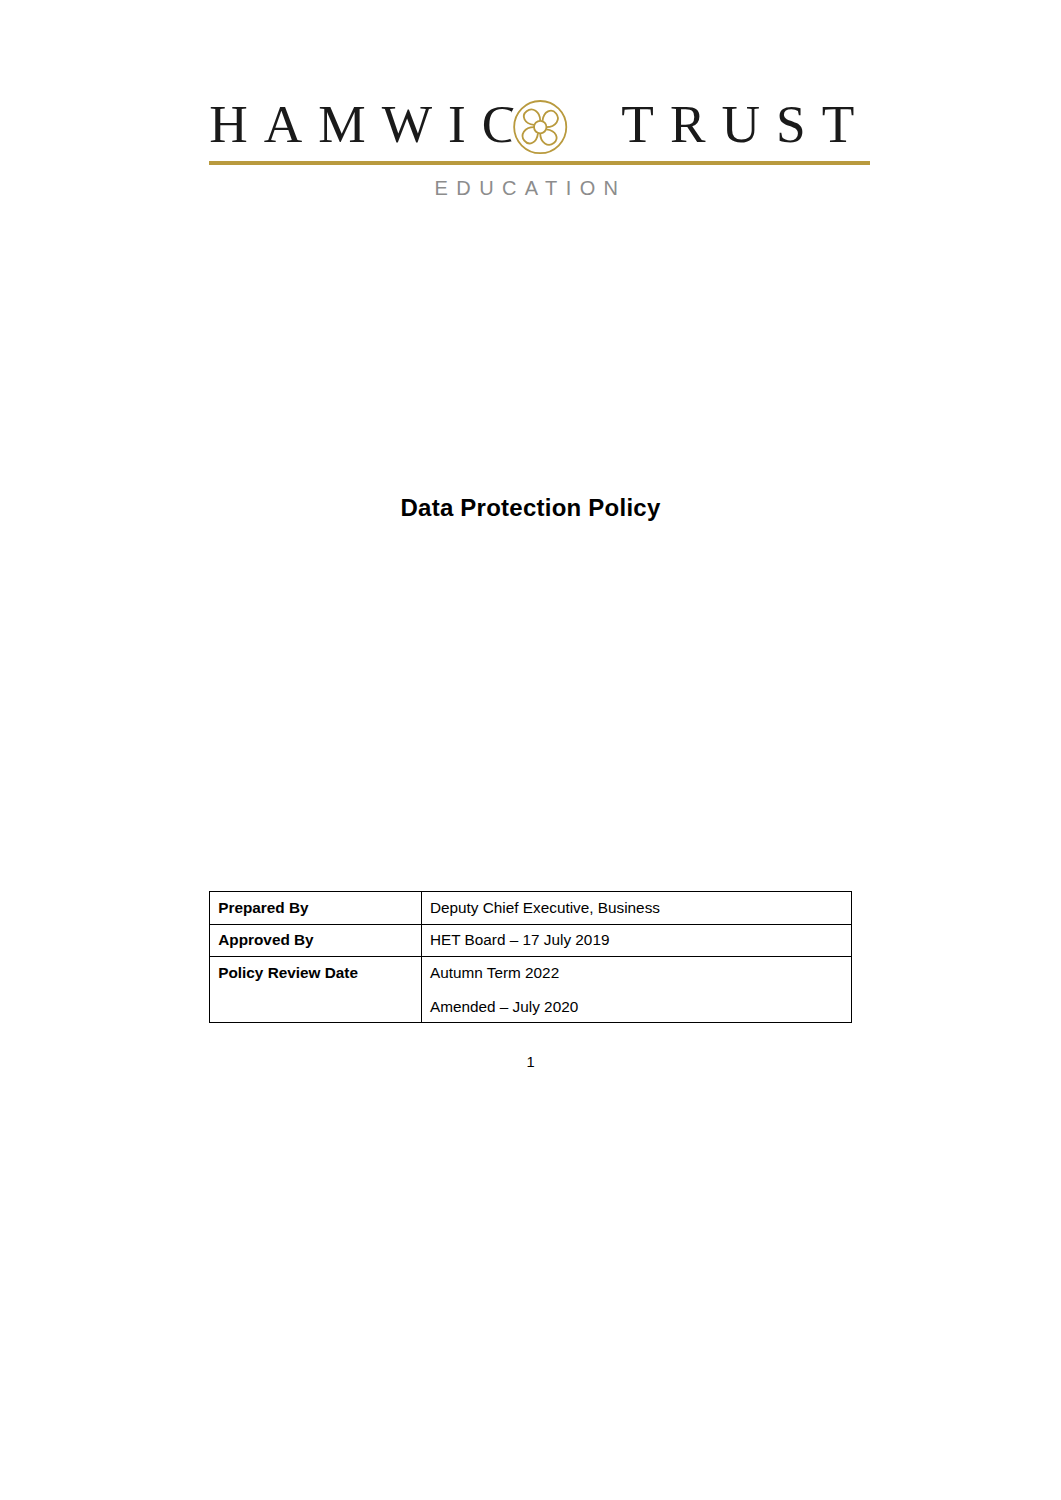HAMWIC TRUST
EDUCATION
Data Protection Policy
| Prepared By | Deputy Chief Executive, Business |
| Approved By | HET Board – 17 July 2019 |
| Policy Review Date | Autumn Term 2022 Amended – July 2020 |
1